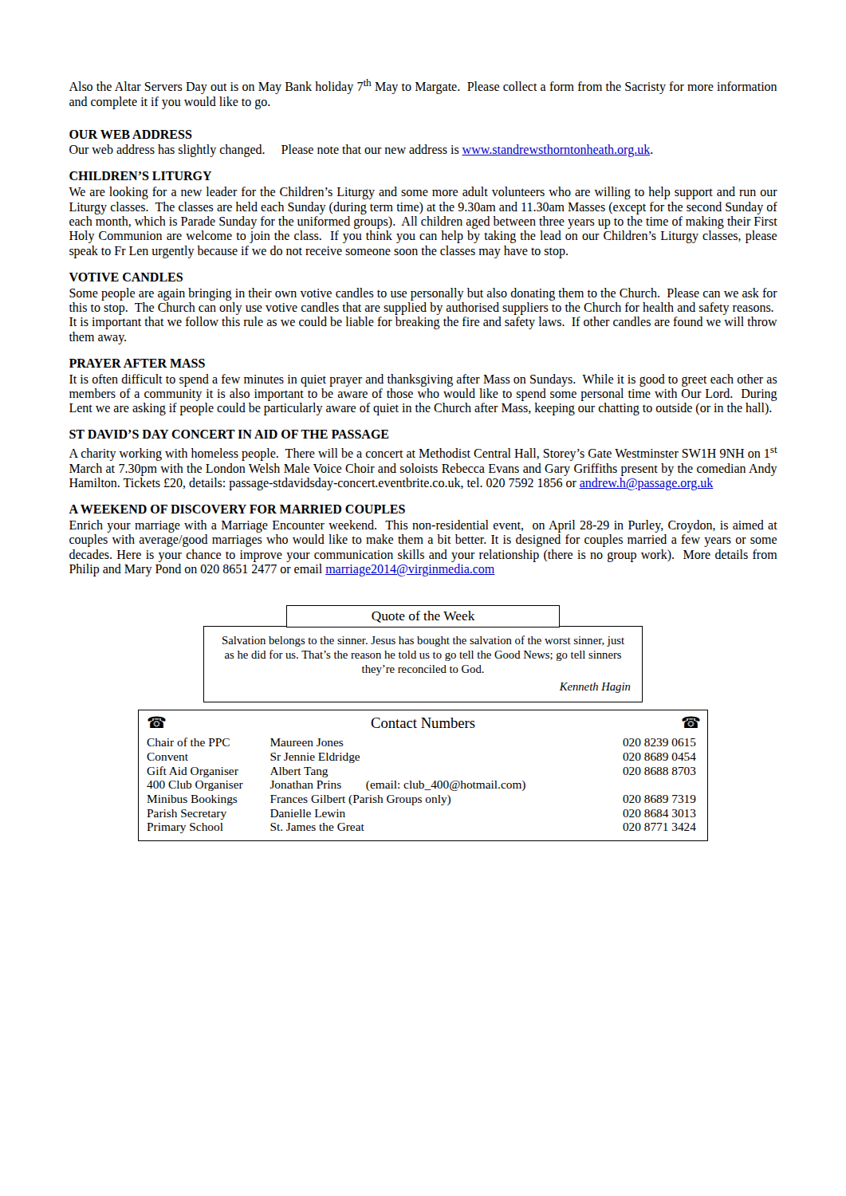Also the Altar Servers Day out is on May Bank holiday 7th May to Margate. Please collect a form from the Sacristy for more information and complete it if you would like to go.
Our Web Address
Our web address has slightly changed. Please note that our new address is www.standrewsthorntonheath.org.uk.
Children’s Liturgy
We are looking for a new leader for the Children’s Liturgy and some more adult volunteers who are willing to help support and run our Liturgy classes. The classes are held each Sunday (during term time) at the 9.30am and 11.30am Masses (except for the second Sunday of each month, which is Parade Sunday for the uniformed groups). All children aged between three years up to the time of making their First Holy Communion are welcome to join the class. If you think you can help by taking the lead on our Children’s Liturgy classes, please speak to Fr Len urgently because if we do not receive someone soon the classes may have to stop.
Votive Candles
Some people are again bringing in their own votive candles to use personally but also donating them to the Church. Please can we ask for this to stop. The Church can only use votive candles that are supplied by authorised suppliers to the Church for health and safety reasons. It is important that we follow this rule as we could be liable for breaking the fire and safety laws. If other candles are found we will throw them away.
Prayer After Mass
It is often difficult to spend a few minutes in quiet prayer and thanksgiving after Mass on Sundays. While it is good to greet each other as members of a community it is also important to be aware of those who would like to spend some personal time with Our Lord. During Lent we are asking if people could be particularly aware of quiet in the Church after Mass, keeping our chatting to outside (or in the hall).
St David’s Day Concert in Aid of the Passage
A charity working with homeless people. There will be a concert at Methodist Central Hall, Storey’s Gate Westminster SW1H 9NH on 1st March at 7.30pm with the London Welsh Male Voice Choir and soloists Rebecca Evans and Gary Griffiths present by the comedian Andy Hamilton. Tickets £20, details: passage-stdavidsday-concert.eventbrite.co.uk, tel. 020 7592 1856 or andrew.h@passage.org.uk
A Weekend of Discovery for Married Couples
Enrich your marriage with a Marriage Encounter weekend. This non-residential event, on April 28-29 in Purley, Croydon, is aimed at couples with average/good marriages who would like to make them a bit better. It is designed for couples married a few years or some decades. Here is your chance to improve your communication skills and your relationship (there is no group work). More details from Philip and Mary Pond on 020 8651 2477 or email marriage2014@virginmedia.com
Quote of the Week
Salvation belongs to the sinner. Jesus has bought the salvation of the worst sinner, just as he did for us. That’s the reason he told us to go tell the Good News; go tell sinners they’re reconciled to God. Kenneth Hagin
☎ Contact Numbers ☎
| Chair of the PPC | Maureen Jones | 020 8239 0615 |
| Convent | Sr Jennie Eldridge | 020 8689 0454 |
| Gift Aid Organiser | Albert Tang | 020 8688 8703 |
| 400 Club Organiser | Jonathan Prins (email: club_400@hotmail.com) | |
| Minibus Bookings | Frances Gilbert (Parish Groups only) | 020 8689 7319 |
| Parish Secretary | Danielle Lewin | 020 8684 3013 |
| Primary School | St. James the Great | 020 8771 3424 |